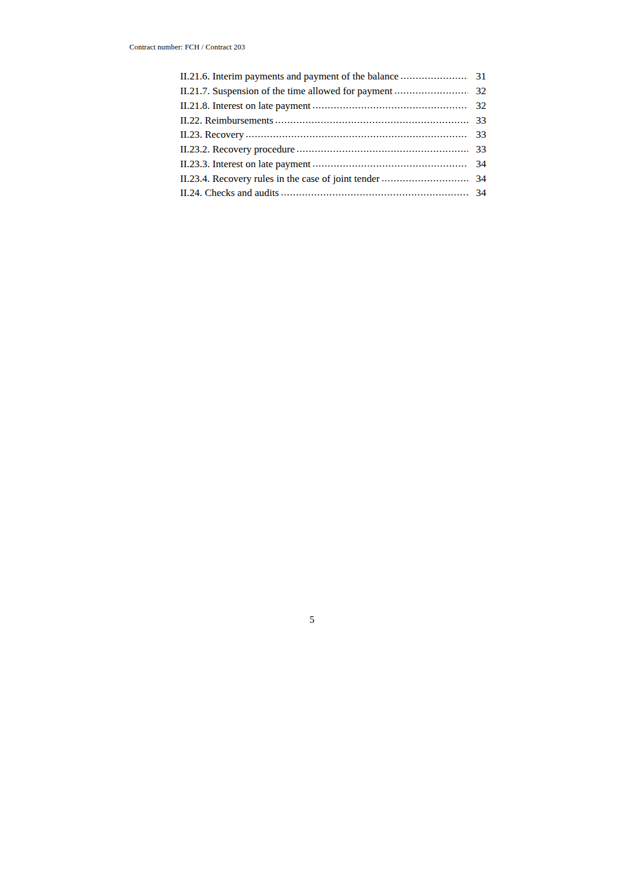Contract number: FCH / Contract 203
II.21.6. Interim payments and payment of the balance .................................................................................................................................................................................................... 31
II.21.7. Suspension of the time allowed for payment .................................................................................................................................................................................................... 32
II.21.8. Interest on late payment .................................................................................................................................................................................................... 32
II.22. Reimbursements .................................................................................................................................................................................................... 33
II.23. Recovery .................................................................................................................................................................................................... 33
II.23.2. Recovery procedure .................................................................................................................................................................................................... 33
II.23.3. Interest on late payment .................................................................................................................................................................................................... 34
II.23.4. Recovery rules in the case of joint tender .................................................................................................................................................................................................... 34
II.24. Checks and audits .................................................................................................................................................................................................... 34
5